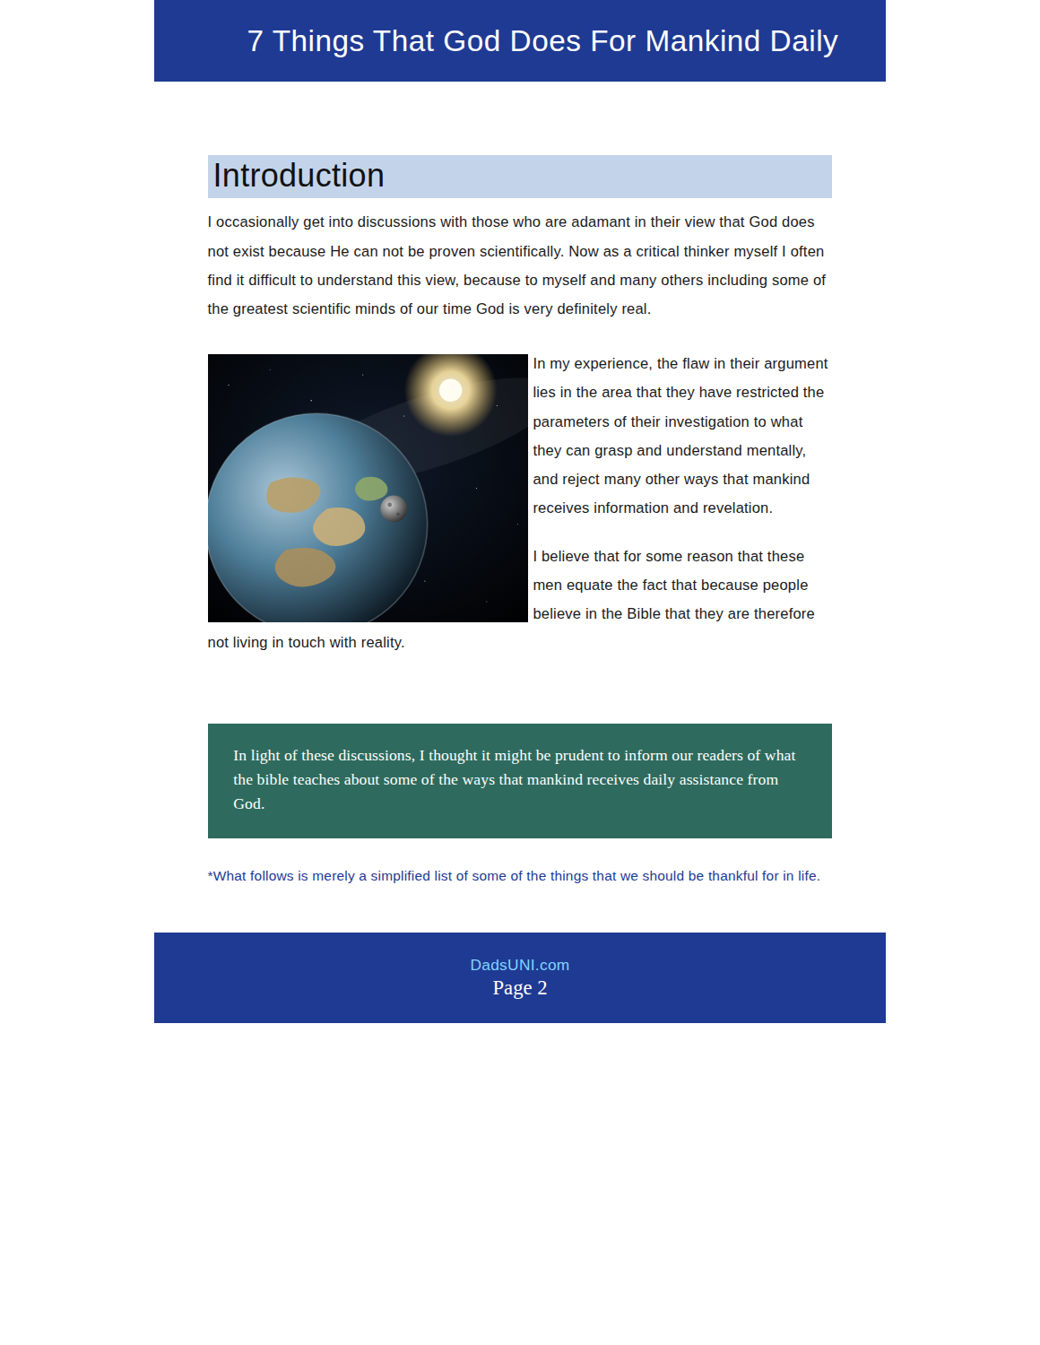7 Things That God Does For Mankind Daily
Introduction
I occasionally get into discussions with those who are adamant in their view that God does not exist because He can not be proven scientifically. Now as a critical thinker myself I often find it difficult to understand this view, because to myself and many others including some of the greatest scientific minds of our time God is very definitely real.
In my experience, the flaw in their argument lies in the area that they have restricted the parameters of their investigation to what they can grasp and understand mentally, and reject many other ways that mankind receives information and revelation.
I believe that for some reason that these men equate the fact that because people believe in the Bible that they are therefore not living in touch with reality.
In light of these discussions, I thought it might be prudent to inform our readers of what the bible teaches about some of the ways that mankind receives daily assistance from God.
*What follows is merely a simplified list of some of the things that we should be thankful for in life.
DadsUNI.com
Page 2